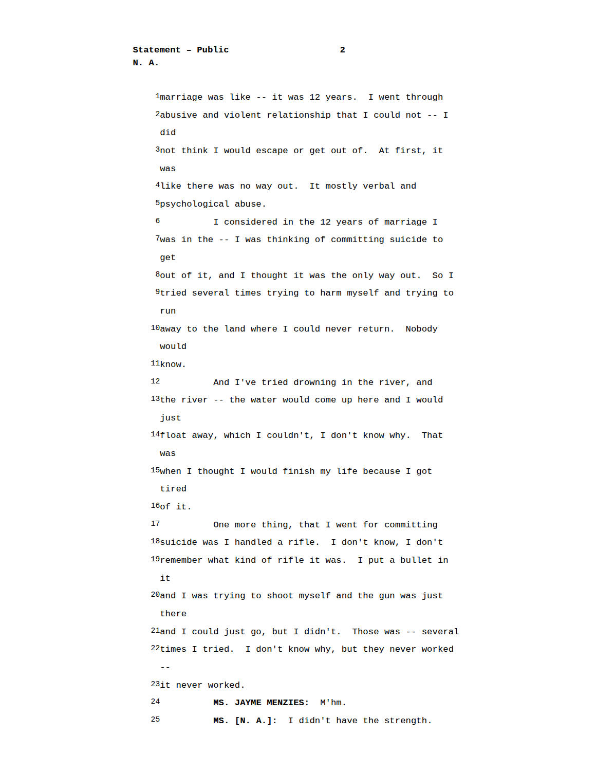Statement – Public 2
N. A.
| 1 | marriage was like -- it was 12 years. I went through |
| 2 | abusive and violent relationship that I could not -- I did |
| 3 | not think I would escape or get out of. At first, it was |
| 4 | like there was no way out. It mostly verbal and |
| 5 | psychological abuse. |
| 6 | I considered in the 12 years of marriage I |
| 7 | was in the -- I was thinking of committing suicide to get |
| 8 | out of it, and I thought it was the only way out. So I |
| 9 | tried several times trying to harm myself and trying to run |
| 10 | away to the land where I could never return. Nobody would |
| 11 | know. |
| 12 | And I've tried drowning in the river, and |
| 13 | the river -- the water would come up here and I would just |
| 14 | float away, which I couldn't, I don't know why. That was |
| 15 | when I thought I would finish my life because I got tired |
| 16 | of it. |
| 17 | One more thing, that I went for committing |
| 18 | suicide was I handled a rifle. I don't know, I don't |
| 19 | remember what kind of rifle it was. I put a bullet in it |
| 20 | and I was trying to shoot myself and the gun was just there |
| 21 | and I could just go, but I didn't. Those was -- several |
| 22 | times I tried. I don't know why, but they never worked -- |
| 23 | it never worked. |
| 24 | MS. JAYME MENZIES: M'hm. |
| 25 | MS. [N. A.]: I didn't have the strength. |